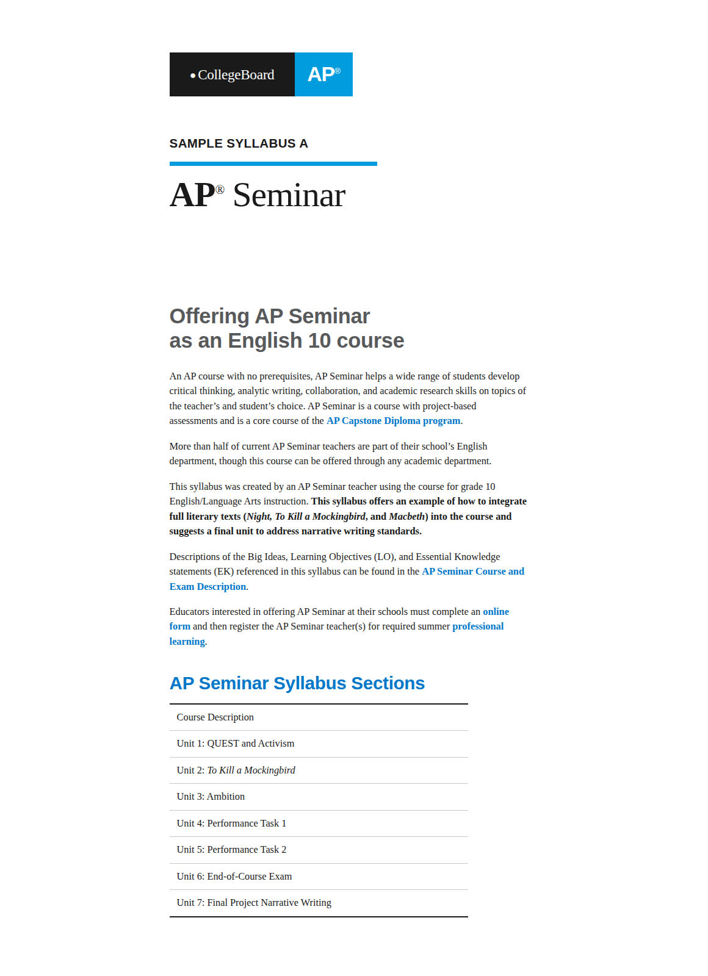●CollegeBoard
AP®
SAMPLE SYLLABUS A
AP® Seminar
Offering AP Seminar
as an English 10 course
An AP course with no prerequisites, AP Seminar helps a wide range of students develop critical thinking, analytic writing, collaboration, and academic research skills on topics of the teacher’s and student’s choice. AP Seminar is a course with project-based assessments and is a core course of the AP Capstone Diploma program.
More than half of current AP Seminar teachers are part of their school’s English department, though this course can be offered through any academic department.
This syllabus was created by an AP Seminar teacher using the course for grade 10 English/Language Arts instruction. This syllabus offers an example of how to integrate full literary texts (Night, To Kill a Mockingbird, and Macbeth) into the course and suggests a final unit to address narrative writing standards.
Descriptions of the Big Ideas, Learning Objectives (LO), and Essential Knowledge statements (EK) referenced in this syllabus can be found in the AP Seminar Course and Exam Description.
Educators interested in offering AP Seminar at their schools must complete an online form and then register the AP Seminar teacher(s) for required summer professional learning.
AP Seminar Syllabus Sections
| Course Description |
| Unit 1: QUEST and Activism |
| Unit 2: To Kill a Mockingbird |
| Unit 3: Ambition |
| Unit 4: Performance Task 1 |
| Unit 5: Performance Task 2 |
| Unit 6: End-of-Course Exam |
| Unit 7: Final Project Narrative Writing |